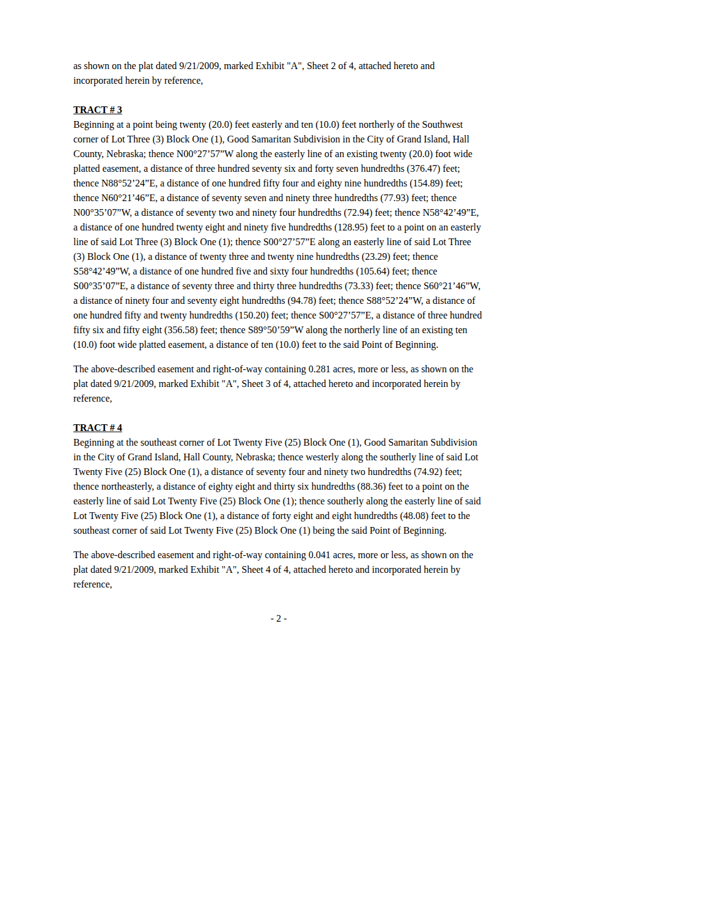as shown on the plat dated 9/21/2009, marked Exhibit "A", Sheet 2 of 4, attached hereto and incorporated herein by reference,
TRACT # 3
Beginning at a point being twenty (20.0) feet easterly and ten (10.0) feet northerly of the Southwest corner of Lot Three (3) Block One (1), Good Samaritan Subdivision in the City of Grand Island, Hall County, Nebraska; thence N00°27’57”W along the easterly line of an existing twenty (20.0) foot wide platted easement, a distance of three hundred seventy six and forty seven hundredths (376.47) feet; thence N88°52’24”E, a distance of one hundred fifty four and eighty nine hundredths (154.89) feet; thence N60°21’46”E, a distance of seventy seven and ninety three hundredths (77.93) feet; thence N00°35’07”W, a distance of seventy two and ninety four hundredths (72.94) feet; thence N58°42’49”E, a distance of one hundred twenty eight and ninety five hundredths (128.95) feet to a point on an easterly line of said Lot Three (3) Block One (1); thence S00°27’57”E along an easterly line of said Lot Three (3) Block One (1), a distance of twenty three and twenty nine hundredths (23.29) feet; thence S58°42’49”W, a distance of one hundred five and sixty four hundredths (105.64) feet; thence S00°35’07”E, a distance of seventy three and thirty three hundredths (73.33) feet; thence S60°21’46”W, a distance of ninety four and seventy eight hundredths (94.78) feet; thence S88°52’24”W, a distance of one hundred fifty and twenty hundredths (150.20) feet; thence S00°27’57”E, a distance of three hundred fifty six and fifty eight (356.58) feet; thence S89°50’59”W along the northerly line of an existing ten (10.0) foot wide platted easement, a distance of ten (10.0) feet to the said Point of Beginning.
The above-described easement and right-of-way containing 0.281 acres, more or less, as shown on the plat dated 9/21/2009, marked Exhibit "A", Sheet 3 of 4, attached hereto and incorporated herein by reference,
TRACT # 4
Beginning at the southeast corner of Lot Twenty Five (25) Block One (1), Good Samaritan Subdivision in the City of Grand Island, Hall County, Nebraska; thence westerly along the southerly line of said Lot Twenty Five (25) Block One (1), a distance of seventy four and ninety two hundredths (74.92) feet; thence northeasterly, a distance of eighty eight and thirty six hundredths (88.36) feet to a point on the easterly line of said Lot Twenty Five (25) Block One (1); thence southerly along the easterly line of said Lot Twenty Five (25) Block One (1), a distance of forty eight and eight hundredths (48.08) feet to the southeast corner of said Lot Twenty Five (25) Block One (1) being the said Point of Beginning.
The above-described easement and right-of-way containing 0.041 acres, more or less, as shown on the plat dated 9/21/2009, marked Exhibit "A", Sheet 4 of 4, attached hereto and incorporated herein by reference,
- 2 -